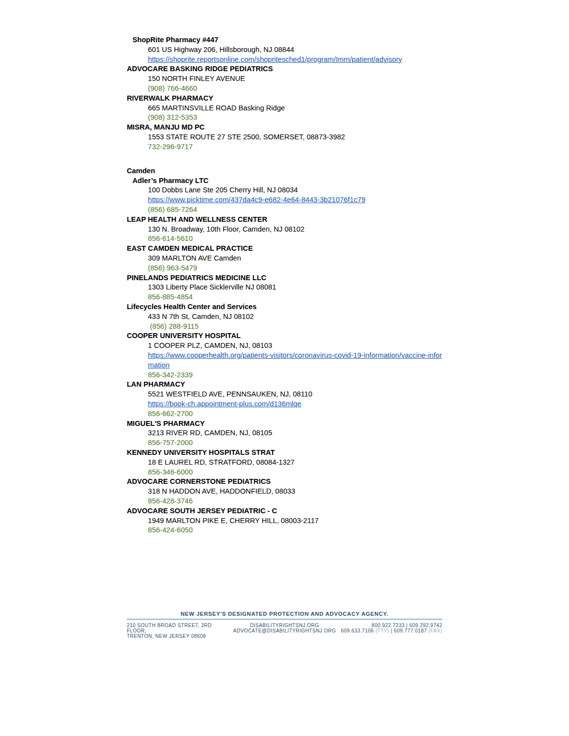ShopRite Pharmacy #447
601 US Highway 206, Hillsborough, NJ 08844 https://shoprite.reportsonline.com/shopritesched1/program/Imm/patient/advisory
ADVOCARE BASKING RIDGE PEDIATRICS
150 NORTH FINLEY AVENUE (908) 766-4660
RIVERWALK PHARMACY
665 MARTINSVILLE ROAD Basking Ridge (908) 312-5353
MISRA, MANJU MD PC
1553 STATE ROUTE 27 STE 2500, SOMERSET, 08873-3982 732-296-9717
Camden
Adler’s Pharmacy LTC
100 Dobbs Lane Ste 205 Cherry Hill, NJ 08034 https://www.picktime.com/437da4c9-e682-4e64-8443-3b21076f1c79 (856) 685-7264
LEAP HEALTH AND WELLNESS CENTER
130 N. Broadway, 10th Floor, Camden, NJ 08102 856-614-5610
EAST CAMDEN MEDICAL PRACTICE
309 MARLTON AVE Camden (856) 963-5479
PINELANDS PEDIATRICS MEDICINE LLC
1303 Liberty Place Sicklerville NJ 08081 856-885-4854
Lifecycles Health Center and Services
433 N 7th St, Camden, NJ 08102 (856) 288-9115
COOPER UNIVERSITY HOSPITAL
1 COOPER PLZ, CAMDEN, NJ, 08103 https://www.cooperhealth.org/patients-visitors/coronavirus-covid-19-information/vaccine-information 856-342-2339
LAN PHARMACY
5521 WESTFIELD AVE, PENNSAUKEN, NJ, 08110 https://book-ch.appointment-plus.com/d136mlqe 856-662-2700
MIGUEL'S PHARMACY
3213 RIVER RD, CAMDEN, NJ, 08105 856-757-2000
KENNEDY UNIVERSITY HOSPITALS STRAT
18 E LAUREL RD, STRATFORD, 08084-1327 856-346-6000
ADVOCARE CORNERSTONE PEDIATRICS
318 N HADDON AVE, HADDONFIELD, 08033 856-428-3746
ADVOCARE SOUTH JERSEY PEDIATRIC - C
1949 MARLTON PIKE E, CHERRY HILL, 08003-2117 856-424-6050
NEW JERSEY'S DESIGNATED PROTECTION AND ADVOCACY AGENCY.
210 SOUTH BROAD STREET, 3RD FLOOR,
TRENTON, NEW JERSEY 08608
DISABILITYRIGHTSNJ.ORG
ADVOCATE@DISABILITYRIGHTSNJ.ORG
800.922.7233 | 609.292.9742
609.633.7106 (TTY) | 609.777.0187 (FAX)